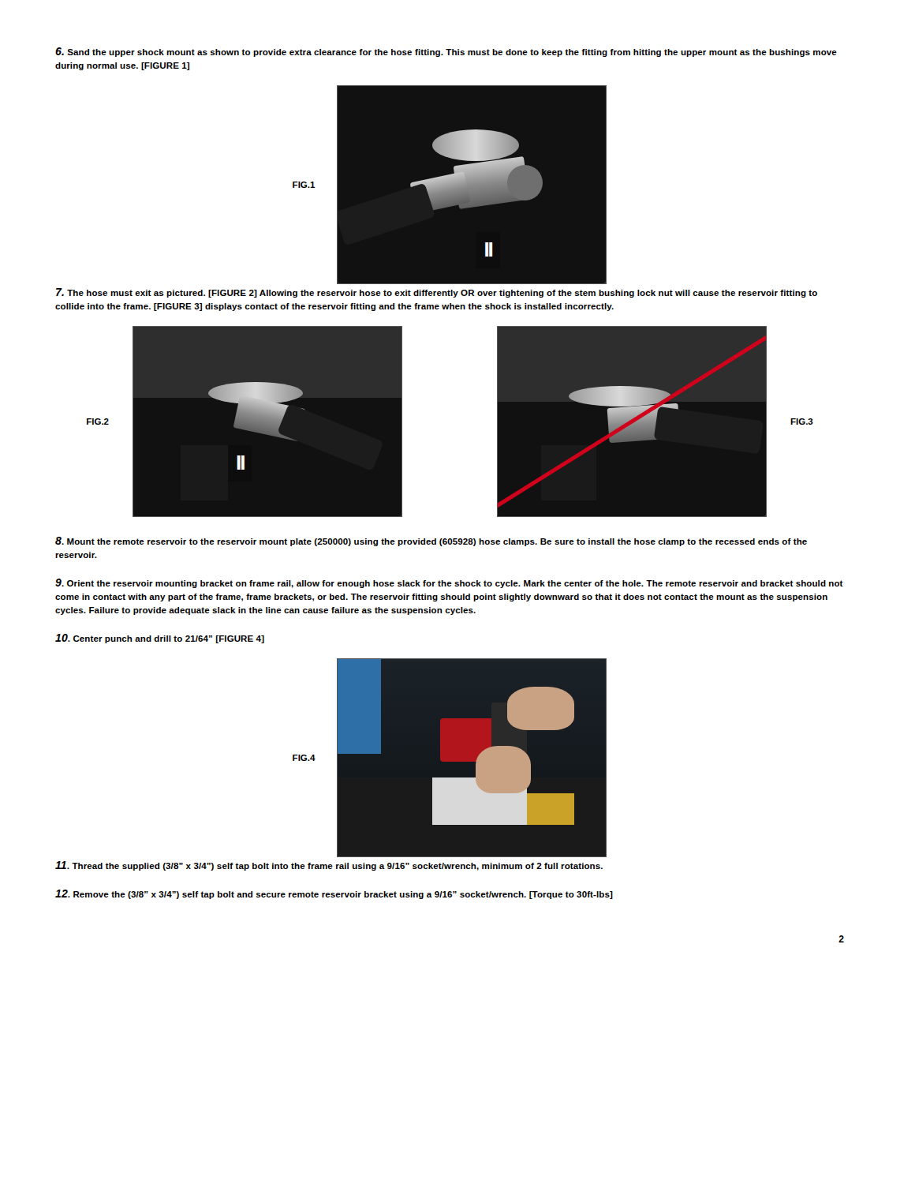6. Sand the upper shock mount as shown to provide extra clearance for the hose fitting. This must be done to keep the fitting from hitting the upper mount as the bushings move during normal use. [FIGURE 1]
FIG.1
II
7. The hose must exit as pictured. [FIGURE 2] Allowing the reservoir hose to exit differently OR over tightening of the stem bushing lock nut will cause the reservoir fitting to collide into the frame. [FIGURE 3] displays contact of the reservoir fitting and the frame when the shock is installed incorrectly.
FIG.2
II
FIG.3
8. Mount the remote reservoir to the reservoir mount plate (250000) using the provided (605928) hose clamps. Be sure to install the hose clamp to the recessed ends of the reservoir.
9. Orient the reservoir mounting bracket on frame rail, allow for enough hose slack for the shock to cycle. Mark the center of the hole. The remote reservoir and bracket should not come in contact with any part of the frame, frame brackets, or bed. The reservoir fitting should point slightly downward so that it does not contact the mount as the suspension cycles. Failure to provide adequate slack in the line can cause failure as the suspension cycles.
10. Center punch and drill to 21/64” [FIGURE 4]
FIG.4
11. Thread the supplied (3/8” x 3/4”) self tap bolt into the frame rail using a 9/16” socket/wrench, minimum of 2 full rotations.
12. Remove the (3/8” x 3/4”) self tap bolt and secure remote reservoir bracket using a 9/16” socket/wrench. [Torque to 30ft-lbs]
2